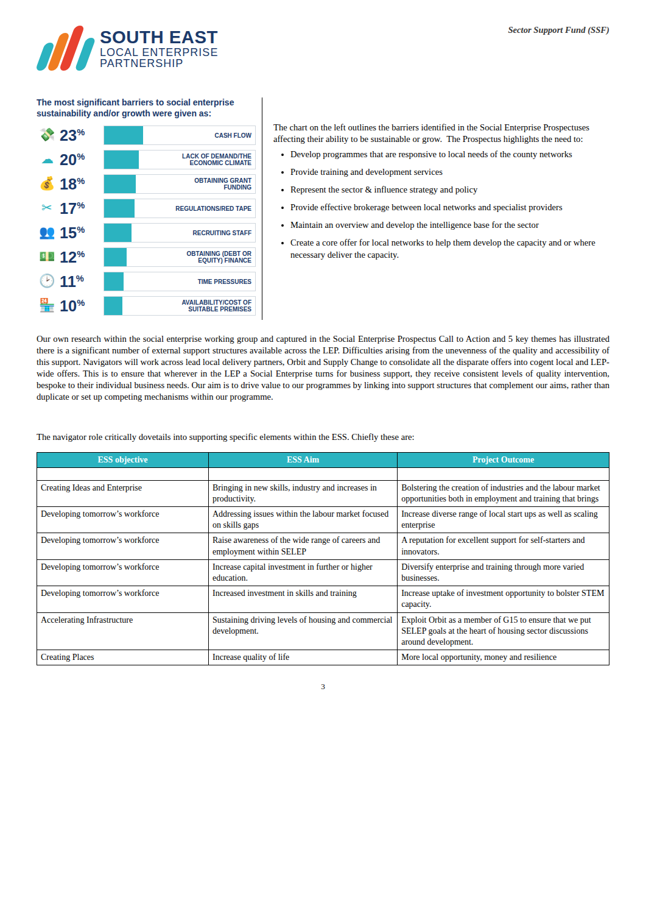Sector Support Fund (SSF)
SOUTH EAST LOCAL ENTERPRISE PARTNERSHIP
The most significant barriers to social enterprise sustainability and/or growth were given as:
💸
23%
CASH FLOW
☁
20%
LACK OF DEMAND/THE
ECONOMIC CLIMATE
💰
18%
OBTAINING GRANT
FUNDING
✂
17%
REGULATIONS/RED TAPE
👥
15%
RECRUITING STAFF
💵
12%
OBTAINING (DEBT OR
EQUITY) FINANCE
🕑
11%
TIME PRESSURES
🏪
10%
AVAILABILITY/COST OF
SUITABLE PREMISES
The chart on the left outlines the barriers identified in the Social Enterprise Prospectuses affecting their ability to be sustainable or grow. The Prospectus highlights the need to:
Develop programmes that are responsive to local needs of the county networks
Provide training and development services
Represent the sector & influence strategy and policy
Provide effective brokerage between local networks and specialist providers
Maintain an overview and develop the intelligence base for the sector
Create a core offer for local networks to help them develop the capacity and or where necessary deliver the capacity.
Our own research within the social enterprise working group and captured in the Social Enterprise Prospectus Call to Action and 5 key themes has illustrated there is a significant number of external support structures available across the LEP. Difficulties arising from the unevenness of the quality and accessibility of this support. Navigators will work across lead local delivery partners, Orbit and Supply Change to consolidate all the disparate offers into cogent local and LEP-wide offers. This is to ensure that wherever in the LEP a Social Enterprise turns for business support, they receive consistent levels of quality intervention, bespoke to their individual business needs. Our aim is to drive value to our programmes by linking into support structures that complement our aims, rather than duplicate or set up competing mechanisms within our programme.
The navigator role critically dovetails into supporting specific elements within the ESS. Chiefly these are:
| ESS objective | ESS Aim | Project Outcome |
| --- | --- | --- |
| Creating Ideas and Enterprise | Bringing in new skills, industry and increases in productivity. | Bolstering the creation of industries and the labour market opportunities both in employment and training that brings |
| Developing tomorrow’s workforce | Addressing issues within the labour market focused on skills gaps | Increase diverse range of local start ups as well as scaling enterprise |
| Developing tomorrow’s workforce | Raise awareness of the wide range of careers and employment within SELEP | A reputation for excellent support for self-starters and innovators. |
| Developing tomorrow’s workforce | Increase capital investment in further or higher education. | Diversify enterprise and training through more varied businesses. |
| Developing tomorrow’s workforce | Increased investment in skills and training | Increase uptake of investment opportunity to bolster STEM capacity. |
| Accelerating Infrastructure | Sustaining driving levels of housing and commercial development. | Exploit Orbit as a member of G15 to ensure that we put SELEP goals at the heart of housing sector discussions around development. |
| Creating Places | Increase quality of life | More local opportunity, money and resilience |
3